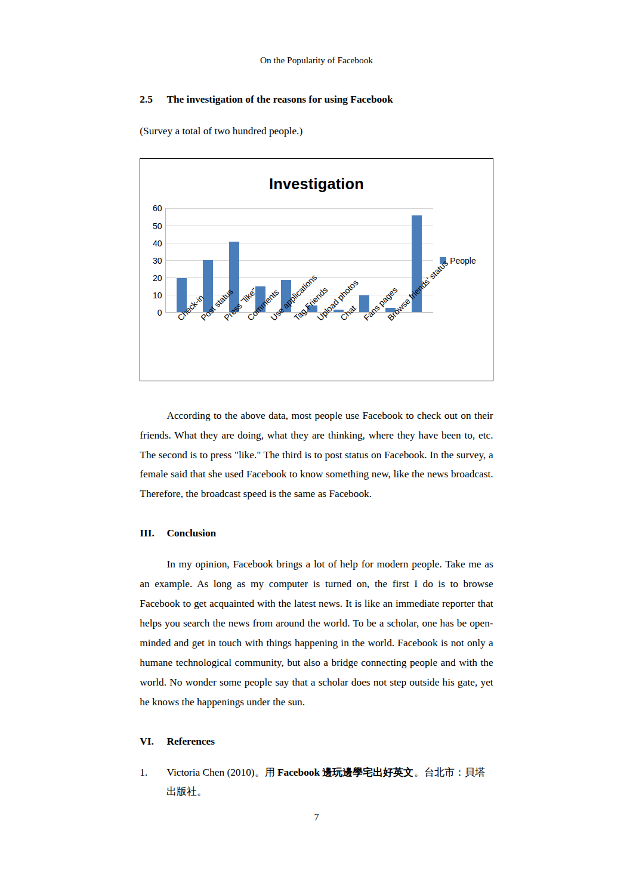On the Popularity of Facebook
2.5 The investigation of the reasons for using Facebook
(Survey a total of two hundred people.)
Investigation
60 50 40 30 20 10 0
People
Check-in Post status Press "like" Comments Use applications Tag Friends Upload photos Chat Fans pages Browse friends' status
According to the above data, most people use Facebook to check out on their friends. What they are doing, what they are thinking, where they have been to, etc. The second is to press "like." The third is to post status on Facebook. In the survey, a female said that she used Facebook to know something new, like the news broadcast. Therefore, the broadcast speed is the same as Facebook.
III. Conclusion
In my opinion, Facebook brings a lot of help for modern people. Take me as an example. As long as my computer is turned on, the first I do is to browse Facebook to get acquainted with the latest news. It is like an immediate reporter that helps you search the news from around the world. To be a scholar, one has be open-minded and get in touch with things happening in the world. Facebook is not only a humane technological community, but also a bridge connecting people and with the world. No wonder some people say that a scholar does not step outside his gate, yet he knows the happenings under the sun.
VI. References
1. Victoria Chen (2010)。用 Facebook 邊玩邊學宅出好英文。台北市：貝塔出版社。
7